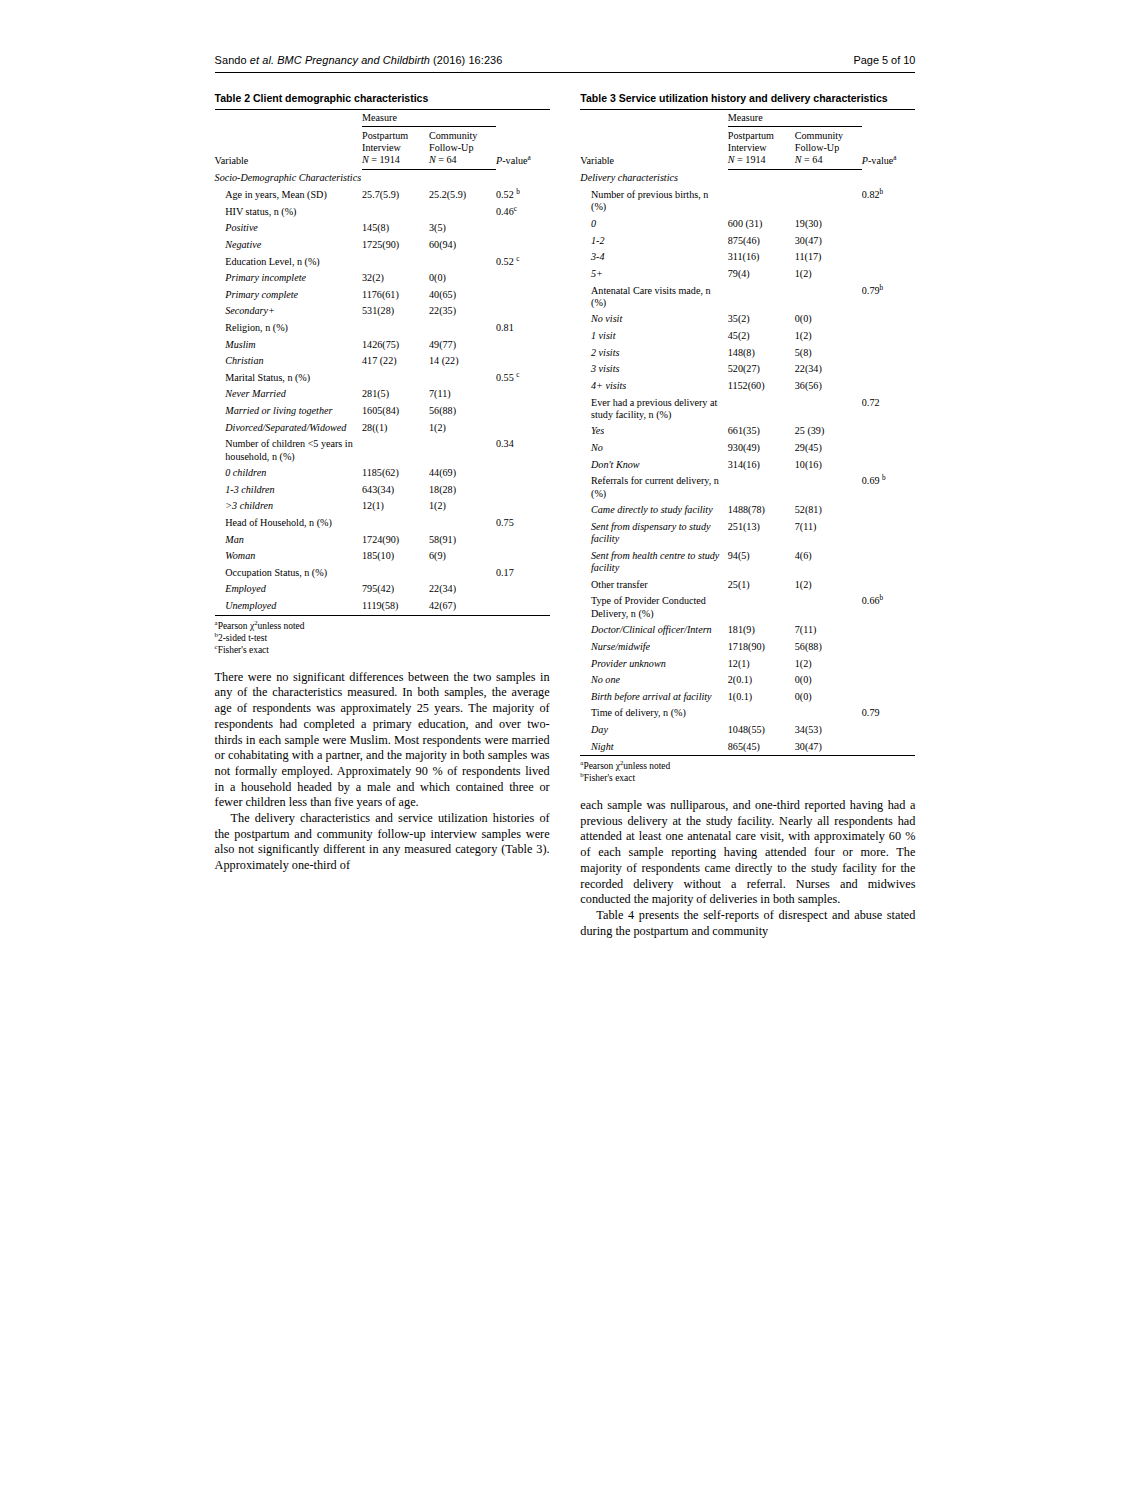Sando et al. BMC Pregnancy and Childbirth (2016) 16:236
Page 5 of 10
Table 2 Client demographic characteristics
| Variable | Measure | P -value a |
| --- | --- | --- |
| Postpartum Interview N = 1914 | Community Follow-Up N = 64 |
| Socio-Demographic Characteristics |
| Age in years, Mean (SD) | 25.7(5.9) | 25.2(5.9) | 0.52 b |
| HIV status, n (%) | | | 0.46 c |
| Positive | 145(8) | 3(5) | |
| Negative | 1725(90) | 60(94) | |
| Education Level, n (%) | | | 0.52 c |
| Primary incomplete | 32(2) | 0(0) | |
| Primary complete | 1176(61) | 40(65) | |
| Secondary+ | 531(28) | 22(35) | |
| Religion, n (%) | | | 0.81 |
| Muslim | 1426(75) | 49(77) | |
| Christian | 417 (22) | 14 (22) | |
| Marital Status, n (%) | | | 0.55 c |
| Never Married | 281(5) | 7(11) | |
| Married or living together | 1605(84) | 56(88) | |
| Divorced/Separated/Widowed | 28((1) | 1(2) | |
| Number of children <5 years in household, n (%) | | | 0.34 |
| 0 children | 1185(62) | 44(69) | |
| 1-3 children | 643(34) | 18(28) | |
| >3 children | 12(1) | 1(2) | |
| Head of Household, n (%) | | | 0.75 |
| Man | 1724(90) | 58(91) | |
| Woman | 185(10) | 6(9) | |
| Occupation Status, n (%) | | | 0.17 |
| Employed | 795(42) | 22(34) | |
| Unemployed | 1119(58) | 42(67) | |
aPearson χ2unless noted
b2-sided t-test
cFisher's exact
There were no significant differences between the two samples in any of the characteristics measured. In both samples, the average age of respondents was approximately 25 years. The majority of respondents had completed a primary education, and over two-thirds in each sample were Muslim. Most respondents were married or cohabitating with a partner, and the majority in both samples was not formally employed. Approximately 90 % of respondents lived in a household headed by a male and which contained three or fewer children less than five years of age.
The delivery characteristics and service utilization histories of the postpartum and community follow-up interview samples were also not significantly different in any measured category (Table 3). Approximately one-third of
Table 3 Service utilization history and delivery characteristics
| Variable | Measure | P -value a |
| --- | --- | --- |
| Postpartum Interview N = 1914 | Community Follow-Up N = 64 |
| Delivery characteristics |
| Number of previous births, n (%) | | | 0.82 b |
| 0 | 600 (31) | 19(30) | |
| 1-2 | 875(46) | 30(47) | |
| 3-4 | 311(16) | 11(17) | |
| 5+ | 79(4) | 1(2) | |
| Antenatal Care visits made, n (%) | | | 0.79 b |
| No visit | 35(2) | 0(0) | |
| 1 visit | 45(2) | 1(2) | |
| 2 visits | 148(8) | 5(8) | |
| 3 visits | 520(27) | 22(34) | |
| 4+ visits | 1152(60) | 36(56) | |
| Ever had a previous delivery at study facility, n (%) | | | 0.72 |
| Yes | 661(35) | 25 (39) | |
| No | 930(49) | 29(45) | |
| Don't Know | 314(16) | 10(16) | |
| Referrals for current delivery, n (%) | | | 0.69 b |
| Came directly to study facility | 1488(78) | 52(81) | |
| Sent from dispensary to study facility | 251(13) | 7(11) | |
| Sent from health centre to study facility | 94(5) | 4(6) | |
| Other transfer | 25(1) | 1(2) | |
| Type of Provider Conducted Delivery, n (%) | | | 0.66 b |
| Doctor/Clinical officer/Intern | 181(9) | 7(11) | |
| Nurse/midwife | 1718(90) | 56(88) | |
| Provider unknown | 12(1) | 1(2) | |
| No one | 2(0.1) | 0(0) | |
| Birth before arrival at facility | 1(0.1) | 0(0) | |
| Time of delivery, n (%) | | | 0.79 |
| Day | 1048(55) | 34(53) | |
| Night | 865(45) | 30(47) | |
aPearson χ2unless noted
bFisher's exact
each sample was nulliparous, and one-third reported having had a previous delivery at the study facility. Nearly all respondents had attended at least one antenatal care visit, with approximately 60 % of each sample reporting having attended four or more. The majority of respondents came directly to the study facility for the recorded delivery without a referral. Nurses and midwives conducted the majority of deliveries in both samples.
Table 4 presents the self-reports of disrespect and abuse stated during the postpartum and community